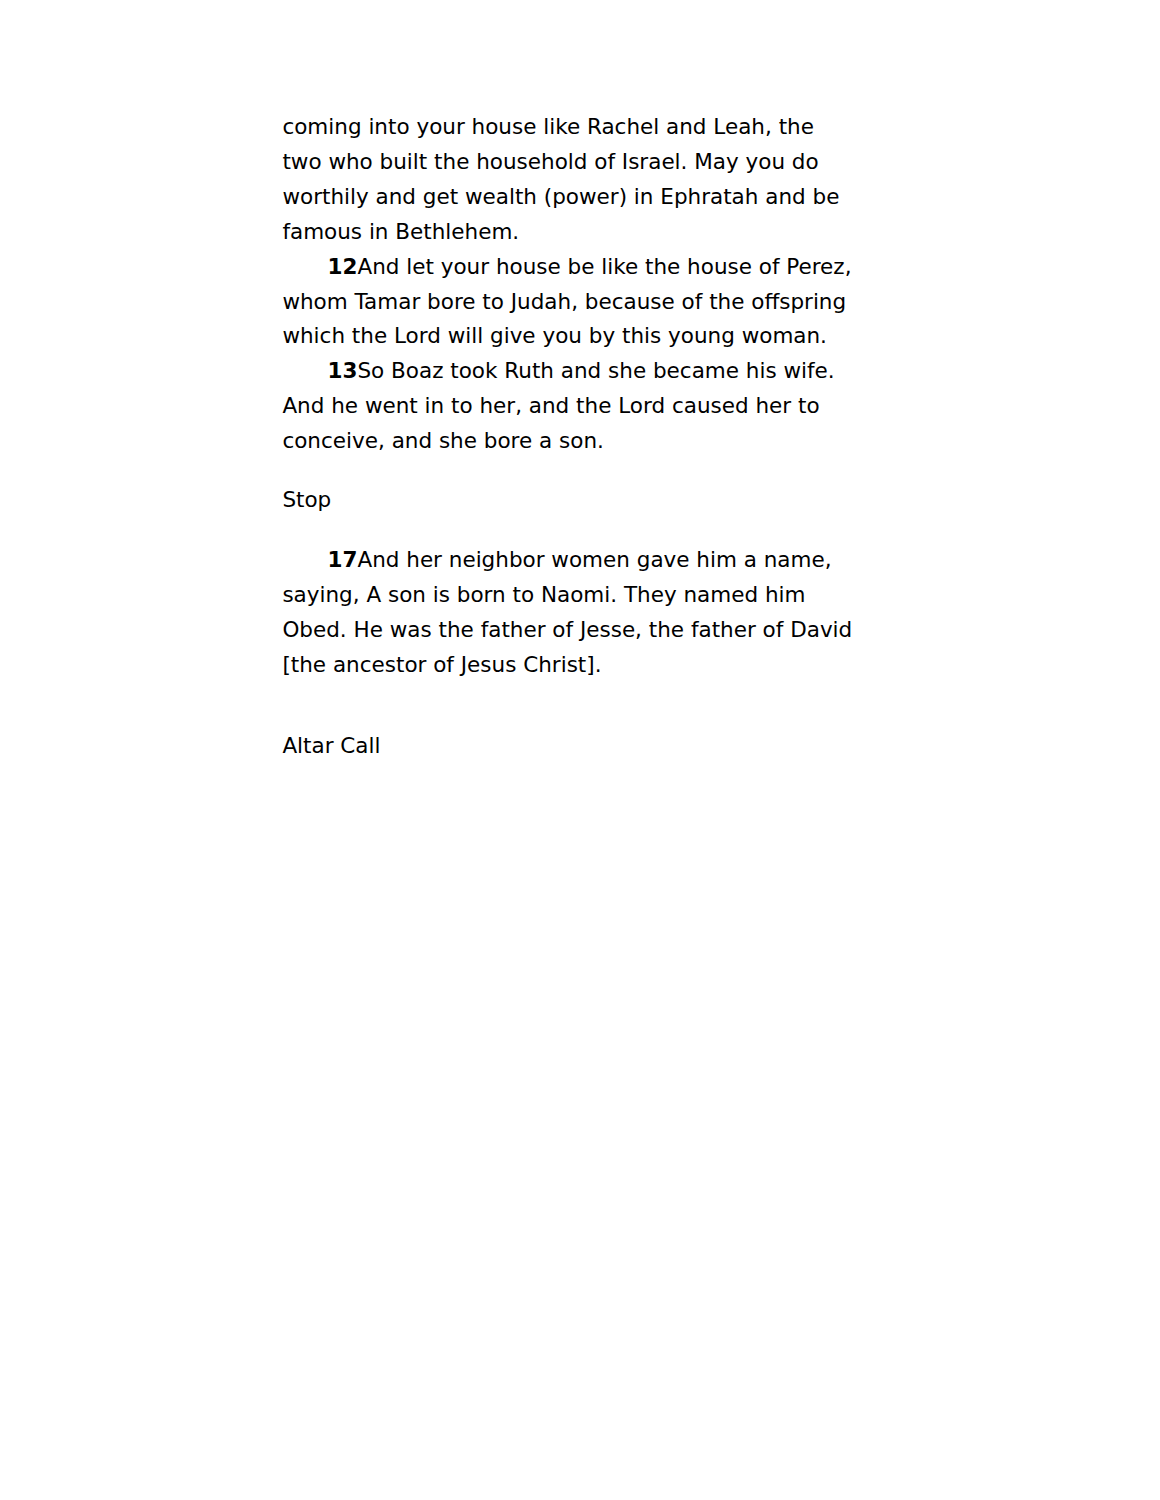coming into your house like Rachel and Leah, the two who built the household of Israel. May you do worthily and get wealth (power) in Ephratah and be famous in Bethlehem.
12 And let your house be like the house of Perez, whom Tamar bore to Judah, because of the offspring which the Lord will give you by this young woman.
13 So Boaz took Ruth and she became his wife. And he went in to her, and the Lord caused her to conceive, and she bore a son.
Stop
17 And her neighbor women gave him a name, saying, A son is born to Naomi. They named him Obed. He was the father of Jesse, the father of David [the ancestor of Jesus Christ].
Altar Call